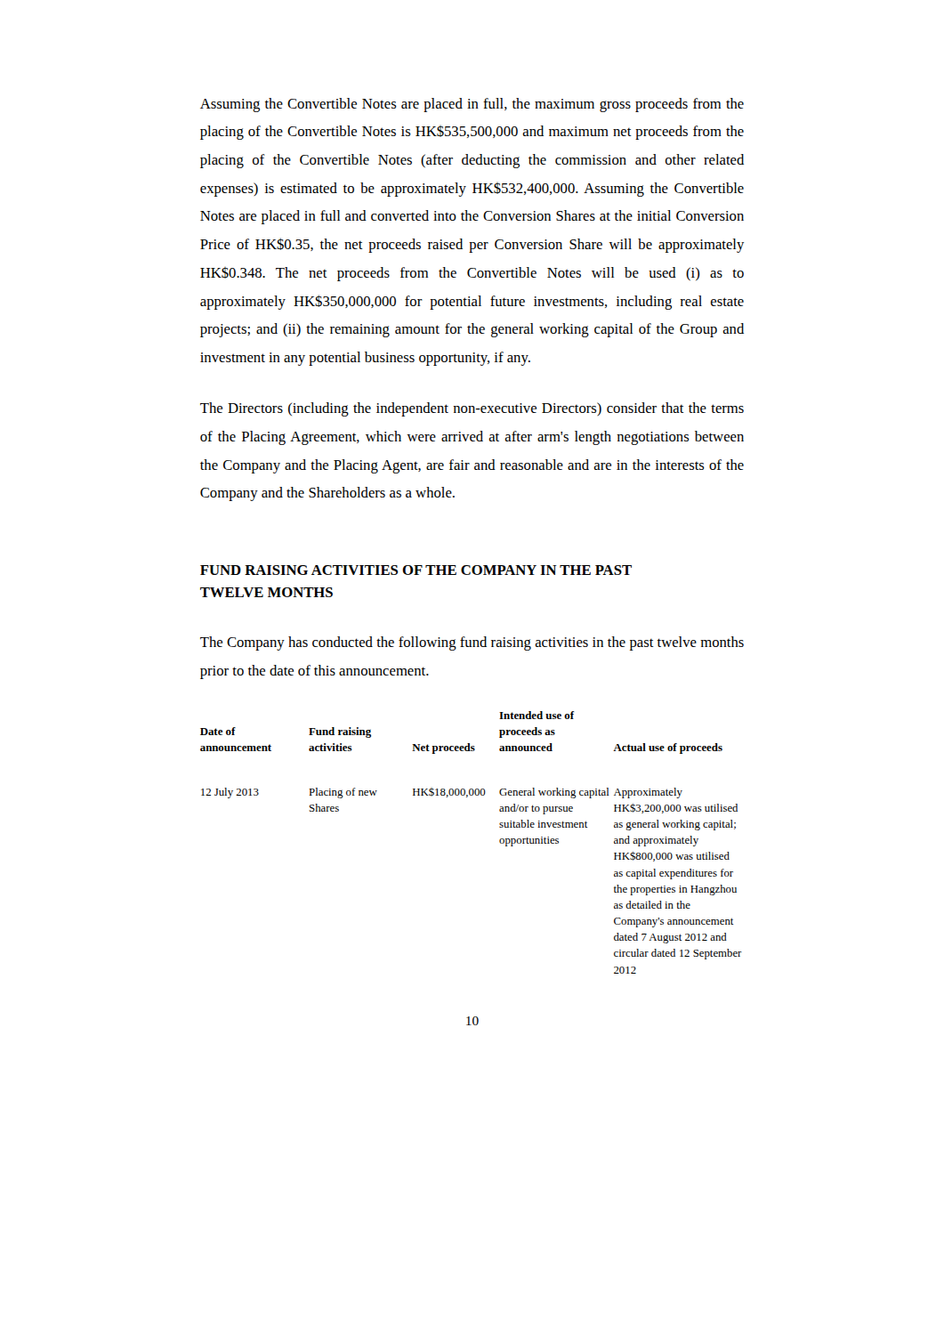Assuming the Convertible Notes are placed in full, the maximum gross proceeds from the placing of the Convertible Notes is HK$535,500,000 and maximum net proceeds from the placing of the Convertible Notes (after deducting the commission and other related expenses) is estimated to be approximately HK$532,400,000. Assuming the Convertible Notes are placed in full and converted into the Conversion Shares at the initial Conversion Price of HK$0.35, the net proceeds raised per Conversion Share will be approximately HK$0.348. The net proceeds from the Convertible Notes will be used (i) as to approximately HK$350,000,000 for potential future investments, including real estate projects; and (ii) the remaining amount for the general working capital of the Group and investment in any potential business opportunity, if any.
The Directors (including the independent non-executive Directors) consider that the terms of the Placing Agreement, which were arrived at after arm's length negotiations between the Company and the Placing Agent, are fair and reasonable and are in the interests of the Company and the Shareholders as a whole.
FUND RAISING ACTIVITIES OF THE COMPANY IN THE PAST
TWELVE MONTHS
The Company has conducted the following fund raising activities in the past twelve months prior to the date of this announcement.
| Date of announcement | Fund raising activities | Net proceeds | Intended use of proceeds as announced | Actual use of proceeds |
| --- | --- | --- | --- | --- |
| 12 July 2013 | Placing of new Shares | HK$18,000,000 | General working capital and/or to pursue suitable investment opportunities | Approximately HK$3,200,000 was utilised as general working capital; and approximately HK$800,000 was utilised as capital expenditures for the properties in Hangzhou as detailed in the Company's announcement dated 7 August 2012 and circular dated 12 September 2012 |
10